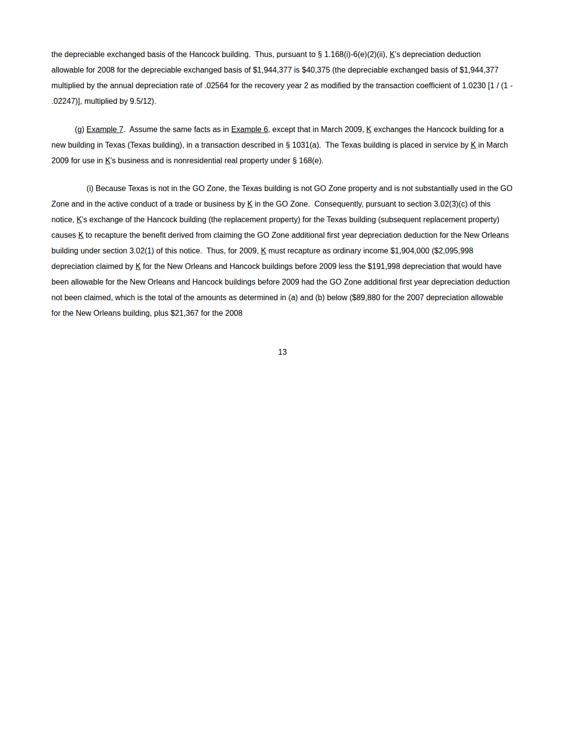the depreciable exchanged basis of the Hancock building. Thus, pursuant to § 1.168(i)-6(e)(2)(ii), K's depreciation deduction allowable for 2008 for the depreciable exchanged basis of $1,944,377 is $40,375 (the depreciable exchanged basis of $1,944,377 multiplied by the annual depreciation rate of .02564 for the recovery year 2 as modified by the transaction coefficient of 1.0230 [1 / (1 - .02247)], multiplied by 9.5/12).
(g) Example 7. Assume the same facts as in Example 6, except that in March 2009, K exchanges the Hancock building for a new building in Texas (Texas building), in a transaction described in § 1031(a). The Texas building is placed in service by K in March 2009 for use in K's business and is nonresidential real property under § 168(e).
(i) Because Texas is not in the GO Zone, the Texas building is not GO Zone property and is not substantially used in the GO Zone and in the active conduct of a trade or business by K in the GO Zone. Consequently, pursuant to section 3.02(3)(c) of this notice, K's exchange of the Hancock building (the replacement property) for the Texas building (subsequent replacement property) causes K to recapture the benefit derived from claiming the GO Zone additional first year depreciation deduction for the New Orleans building under section 3.02(1) of this notice. Thus, for 2009, K must recapture as ordinary income $1,904,000 ($2,095,998 depreciation claimed by K for the New Orleans and Hancock buildings before 2009 less the $191,998 depreciation that would have been allowable for the New Orleans and Hancock buildings before 2009 had the GO Zone additional first year depreciation deduction not been claimed, which is the total of the amounts as determined in (a) and (b) below ($89,880 for the 2007 depreciation allowable for the New Orleans building, plus $21,367 for the 2008
13